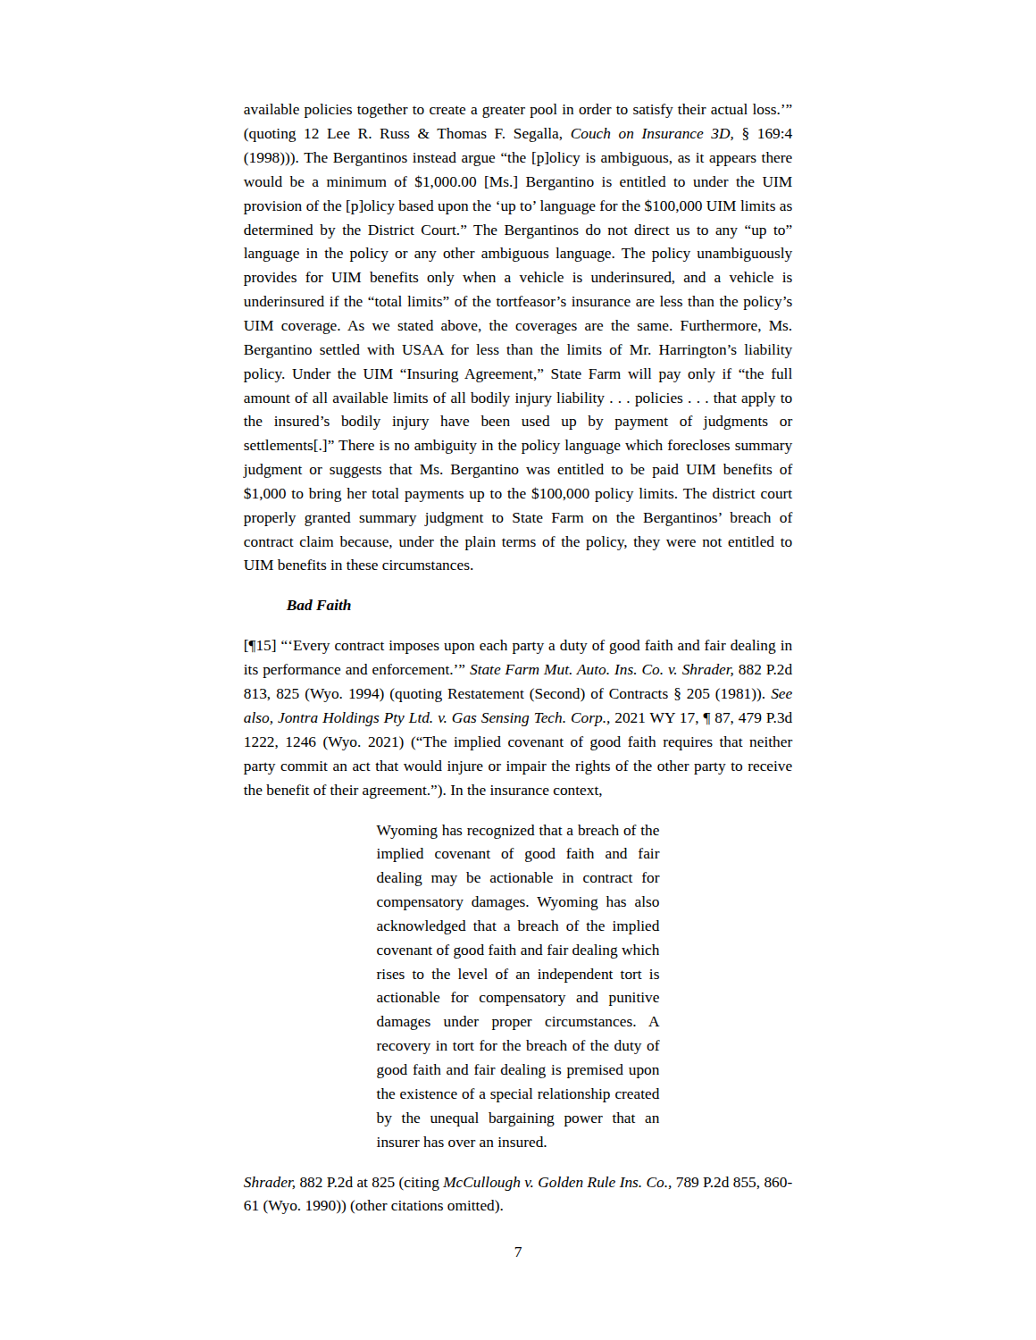available policies together to create a greater pool in order to satisfy their actual loss.’” (quoting 12 Lee R. Russ & Thomas F. Segalla, Couch on Insurance 3D, § 169:4 (1998))). The Bergantinos instead argue “the [p]olicy is ambiguous, as it appears there would be a minimum of $1,000.00 [Ms.] Bergantino is entitled to under the UIM provision of the [p]olicy based upon the ‘up to’ language for the $100,000 UIM limits as determined by the District Court.” The Bergantinos do not direct us to any “up to” language in the policy or any other ambiguous language. The policy unambiguously provides for UIM benefits only when a vehicle is underinsured, and a vehicle is underinsured if the “total limits” of the tortfeasor’s insurance are less than the policy’s UIM coverage. As we stated above, the coverages are the same. Furthermore, Ms. Bergantino settled with USAA for less than the limits of Mr. Harrington’s liability policy. Under the UIM “Insuring Agreement,” State Farm will pay only if “the full amount of all available limits of all bodily injury liability . . . policies . . . that apply to the insured’s bodily injury have been used up by payment of judgments or settlements[.]” There is no ambiguity in the policy language which forecloses summary judgment or suggests that Ms. Bergantino was entitled to be paid UIM benefits of $1,000 to bring her total payments up to the $100,000 policy limits. The district court properly granted summary judgment to State Farm on the Bergantinos’ breach of contract claim because, under the plain terms of the policy, they were not entitled to UIM benefits in these circumstances.
Bad Faith
[¶15] “‘Every contract imposes upon each party a duty of good faith and fair dealing in its performance and enforcement.’” State Farm Mut. Auto. Ins. Co. v. Shrader, 882 P.2d 813, 825 (Wyo. 1994) (quoting Restatement (Second) of Contracts § 205 (1981)). See also, Jontra Holdings Pty Ltd. v. Gas Sensing Tech. Corp., 2021 WY 17, ¶ 87, 479 P.3d 1222, 1246 (Wyo. 2021) (“The implied covenant of good faith requires that neither party commit an act that would injure or impair the rights of the other party to receive the benefit of their agreement.”). In the insurance context,
Wyoming has recognized that a breach of the implied covenant of good faith and fair dealing may be actionable in contract for compensatory damages. Wyoming has also acknowledged that a breach of the implied covenant of good faith and fair dealing which rises to the level of an independent tort is actionable for compensatory and punitive damages under proper circumstances. A recovery in tort for the breach of the duty of good faith and fair dealing is premised upon the existence of a special relationship created by the unequal bargaining power that an insurer has over an insured.
Shrader, 882 P.2d at 825 (citing McCullough v. Golden Rule Ins. Co., 789 P.2d 855, 860-61 (Wyo. 1990)) (other citations omitted).
7